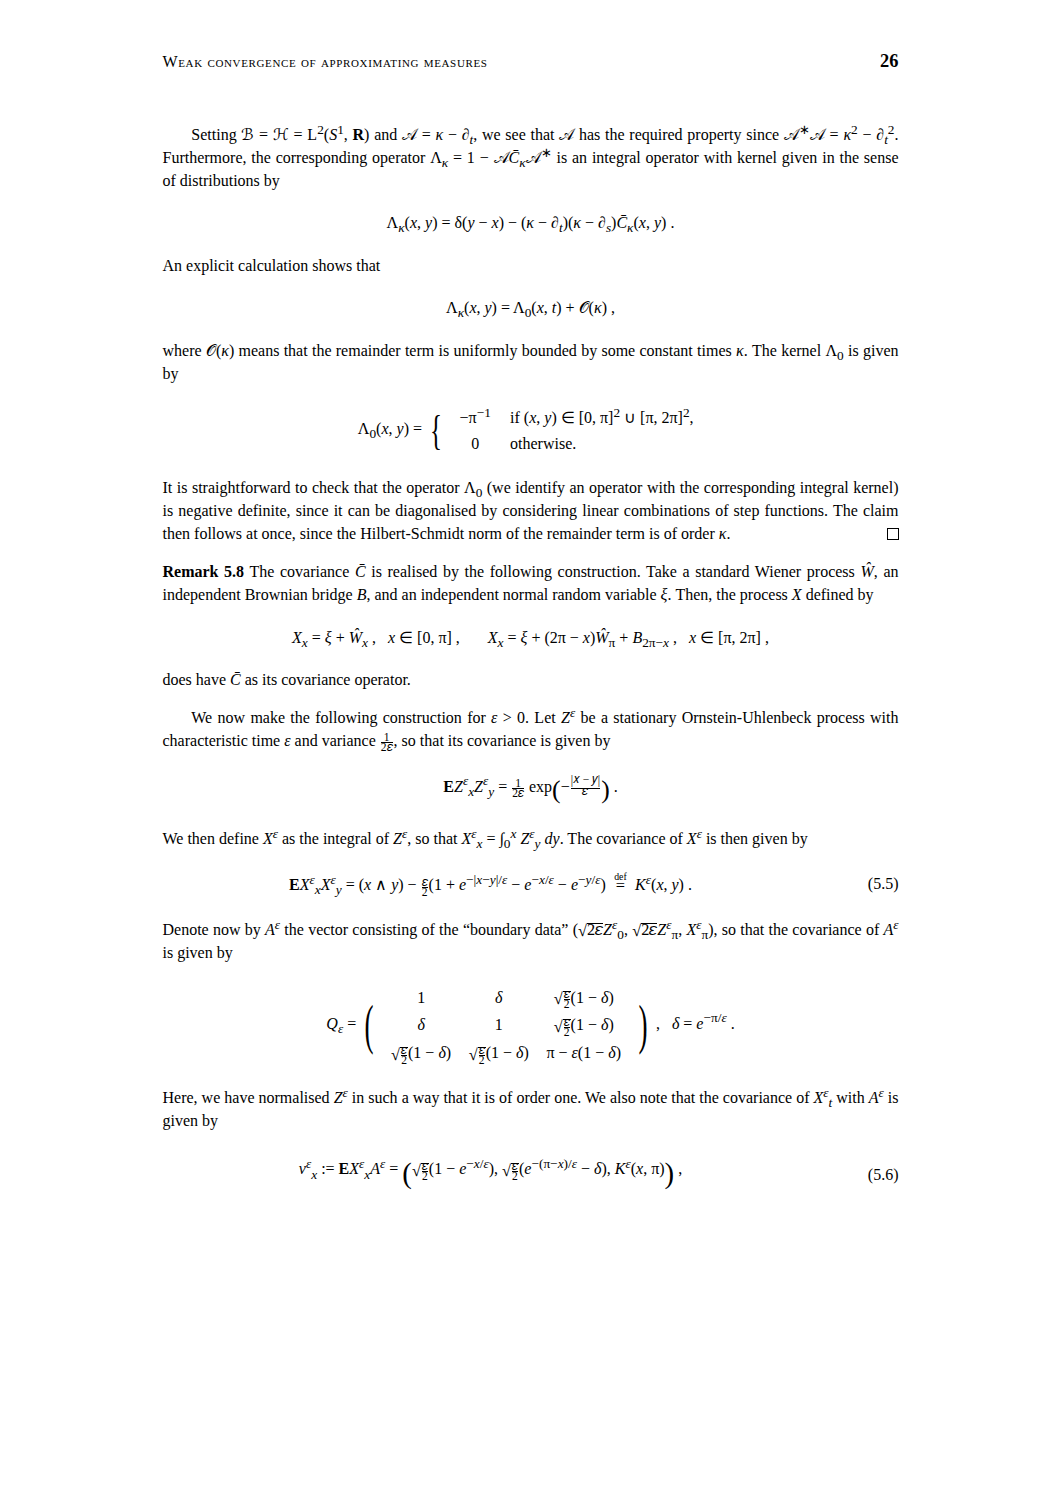Weak convergence of approximating measures 26
Setting ℬ = ℋ = L2(S1, R) and 𝒜 = κ − ∂t, we see that 𝒜 has the required property since 𝒜∗𝒜 = κ2 − ∂t2. Furthermore, the corresponding operator Λκ = 1 − 𝒜C̄κ𝒜∗ is an integral operator with kernel given in the sense of distributions by
Λκ(x, y) = δ(y − x) − (κ − ∂t)(κ − ∂s)C̄κ(x, y) .
An explicit calculation shows that
Λκ(x, y) = Λ0(x, t) + 𝒪(κ) ,
where 𝒪(κ) means that the remainder term is uniformly bounded by some constant times κ. The kernel Λ0 is given by
Λ0(x, y) = {
| −π −1 | if ( x , y ) ∈ [0, π] 2 ∪ [π, 2π] 2 , |
| 0 | otherwise. |
It is straightforward to check that the operator Λ0 (we identify an operator with the corresponding integral kernel) is negative definite, since it can be diagonalised by considering linear combinations of step functions. The claim then follows at once, since the Hilbert-Schmidt norm of the remainder term is of order κ.
Remark 5.8 The covariance C̄ is realised by the following construction. Take a standard Wiener process Ŵ, an independent Brownian bridge B, and an independent normal random variable ξ. Then, the process X defined by
Xx = ξ + Ŵx , x ∈ [0, π] , Xx = ξ + (2π − x)Ŵπ + B2π−x , x ∈ [π, 2π] ,
does have C̄ as its covariance operator.
We now make the following construction for ε > 0. Let Zε be a stationary Ornstein-Uhlenbeck process with characteristic time ε and variance 12ε, so that its covariance is given by
EZεxZεy = 12ε exp(−|x−y|ε) .
We then define Xε as the integral of Zε, so that Xεx = ∫0x Zεy dy. The covariance of Xε is then given by
EXεxXεy = (x ∧ y) − ε2(1 + e−|x−y|/ε − e−x/ε − e−y/ε) =def Kε(x, y) . (5.5)
Denote now by Aε the vector consisting of the “boundary data” (2εZε0, 2εZεπ, Xεπ), so that the covariance of Aε is given by
Qε = (
| 1 | δ | ε 2 (1 − δ ) |
| δ | 1 | ε 2 (1 − δ ) |
| ε 2 (1 − δ ) | ε 2 (1 − δ ) | π − ε (1 − δ ) |
) , δ = e−π/ε .
Here, we have normalised Zε in such a way that it is of order one. We also note that the covariance of Xεt with Aε is given by
vεx := EXεxAε = (ε2(1 − e−x/ε), ε2(e−(π−x)/ε − δ), Kε(x, π)) , (5.6)